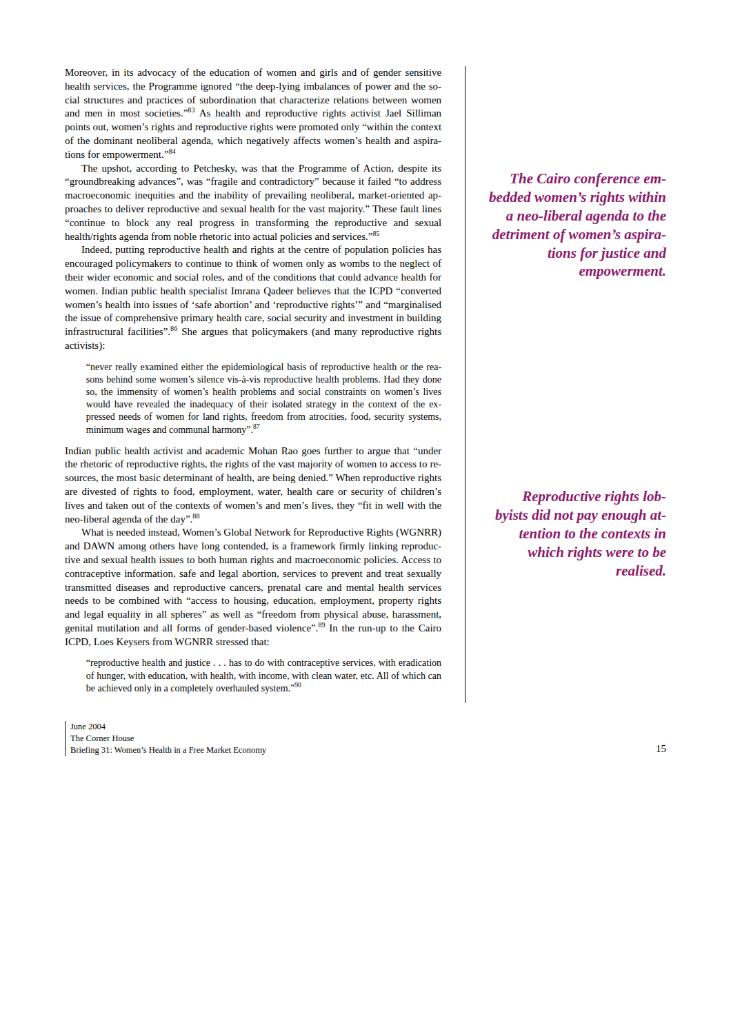Moreover, in its advocacy of the education of women and girls and of gender sensitive health services, the Programme ignored “the deep-lying imbalances of power and the social structures and practices of subordination that characterize relations between women and men in most societies.”83 As health and reproductive rights activist Jael Silliman points out, women’s rights and reproductive rights were promoted only “within the context of the dominant neoliberal agenda, which negatively affects women’s health and aspirations for empowerment.”84
The upshot, according to Petchesky, was that the Programme of Action, despite its “groundbreaking advances”, was “fragile and contradictory” because it failed “to address macroeconomic inequities and the inability of prevailing neoliberal, market-oriented approaches to deliver reproductive and sexual health for the vast majority.” These fault lines “continue to block any real progress in transforming the reproductive and sexual health/rights agenda from noble rhetoric into actual policies and services.”85
Indeed, putting reproductive health and rights at the centre of population policies has encouraged policymakers to continue to think of women only as wombs to the neglect of their wider economic and social roles, and of the conditions that could advance health for women. Indian public health specialist Imrana Qadeer believes that the ICPD “converted women’s health into issues of ‘safe abortion’ and ‘reproductive rights’” and “marginalised the issue of comprehensive primary health care, social security and investment in building infrastructural facilities”.86 She argues that policymakers (and many reproductive rights activists):
“never really examined either the epidemiological basis of reproductive health or the reasons behind some women’s silence vis-à-vis reproductive health problems. Had they done so, the immensity of women’s health problems and social constraints on women’s lives would have revealed the inadequacy of their isolated strategy in the context of the expressed needs of women for land rights, freedom from atrocities, food, security systems, minimum wages and communal harmony”.87
Indian public health activist and academic Mohan Rao goes further to argue that “under the rhetoric of reproductive rights, the rights of the vast majority of women to access to resources, the most basic determinant of health, are being denied.” When reproductive rights are divested of rights to food, employment, water, health care or security of children’s lives and taken out of the contexts of women’s and men’s lives, they “fit in well with the neo-liberal agenda of the day”.88
What is needed instead, Women’s Global Network for Reproductive Rights (WGNRR) and DAWN among others have long contended, is a framework firmly linking reproductive and sexual health issues to both human rights and macroeconomic policies. Access to contraceptive information, safe and legal abortion, services to prevent and treat sexually transmitted diseases and reproductive cancers, prenatal care and mental health services needs to be combined with “access to housing, education, employment, property rights and legal equality in all spheres” as well as “freedom from physical abuse, harassment, genital mutilation and all forms of gender-based violence”.89 In the run-up to the Cairo ICPD, Loes Keysers from WGNRR stressed that:
“reproductive health and justice . . . has to do with contraceptive services, with eradication of hunger, with education, with health, with income, with clean water, etc. All of which can be achieved only in a completely overhauled system.”90
The Cairo conference embedded women’s rights within a neo-liberal agenda to the detriment of women’s aspirations for justice and empowerment.
Reproductive rights lobbyists did not pay enough attention to the contexts in which rights were to be realised.
June 2004
The Corner House
Briefing 31: Women’s Health in a Free Market Economy
15